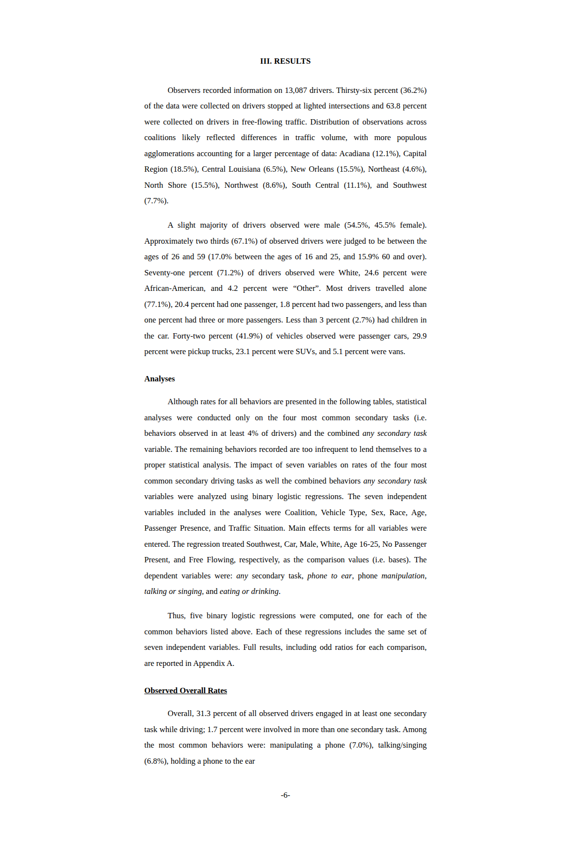III. RESULTS
Observers recorded information on 13,087 drivers. Thirsty-six percent (36.2%) of the data were collected on drivers stopped at lighted intersections and 63.8 percent were collected on drivers in free-flowing traffic. Distribution of observations across coalitions likely reflected differences in traffic volume, with more populous agglomerations accounting for a larger percentage of data: Acadiana (12.1%), Capital Region (18.5%), Central Louisiana (6.5%), New Orleans (15.5%), Northeast (4.6%), North Shore (15.5%), Northwest (8.6%), South Central (11.1%), and Southwest (7.7%).
A slight majority of drivers observed were male (54.5%, 45.5% female). Approximately two thirds (67.1%) of observed drivers were judged to be between the ages of 26 and 59 (17.0% between the ages of 16 and 25, and 15.9% 60 and over). Seventy-one percent (71.2%) of drivers observed were White, 24.6 percent were African-American, and 4.2 percent were “Other”. Most drivers travelled alone (77.1%), 20.4 percent had one passenger, 1.8 percent had two passengers, and less than one percent had three or more passengers. Less than 3 percent (2.7%) had children in the car. Forty-two percent (41.9%) of vehicles observed were passenger cars, 29.9 percent were pickup trucks, 23.1 percent were SUVs, and 5.1 percent were vans.
Analyses
Although rates for all behaviors are presented in the following tables, statistical analyses were conducted only on the four most common secondary tasks (i.e. behaviors observed in at least 4% of drivers) and the combined any secondary task variable. The remaining behaviors recorded are too infrequent to lend themselves to a proper statistical analysis. The impact of seven variables on rates of the four most common secondary driving tasks as well the combined behaviors any secondary task variables were analyzed using binary logistic regressions. The seven independent variables included in the analyses were Coalition, Vehicle Type, Sex, Race, Age, Passenger Presence, and Traffic Situation. Main effects terms for all variables were entered. The regression treated Southwest, Car, Male, White, Age 16-25, No Passenger Present, and Free Flowing, respectively, as the comparison values (i.e. bases). The dependent variables were: any secondary task, phone to ear, phone manipulation, talking or singing, and eating or drinking.
Thus, five binary logistic regressions were computed, one for each of the common behaviors listed above. Each of these regressions includes the same set of seven independent variables. Full results, including odd ratios for each comparison, are reported in Appendix A.
Observed Overall Rates
Overall, 31.3 percent of all observed drivers engaged in at least one secondary task while driving; 1.7 percent were involved in more than one secondary task. Among the most common behaviors were: manipulating a phone (7.0%), talking/singing (6.8%), holding a phone to the ear
-6-